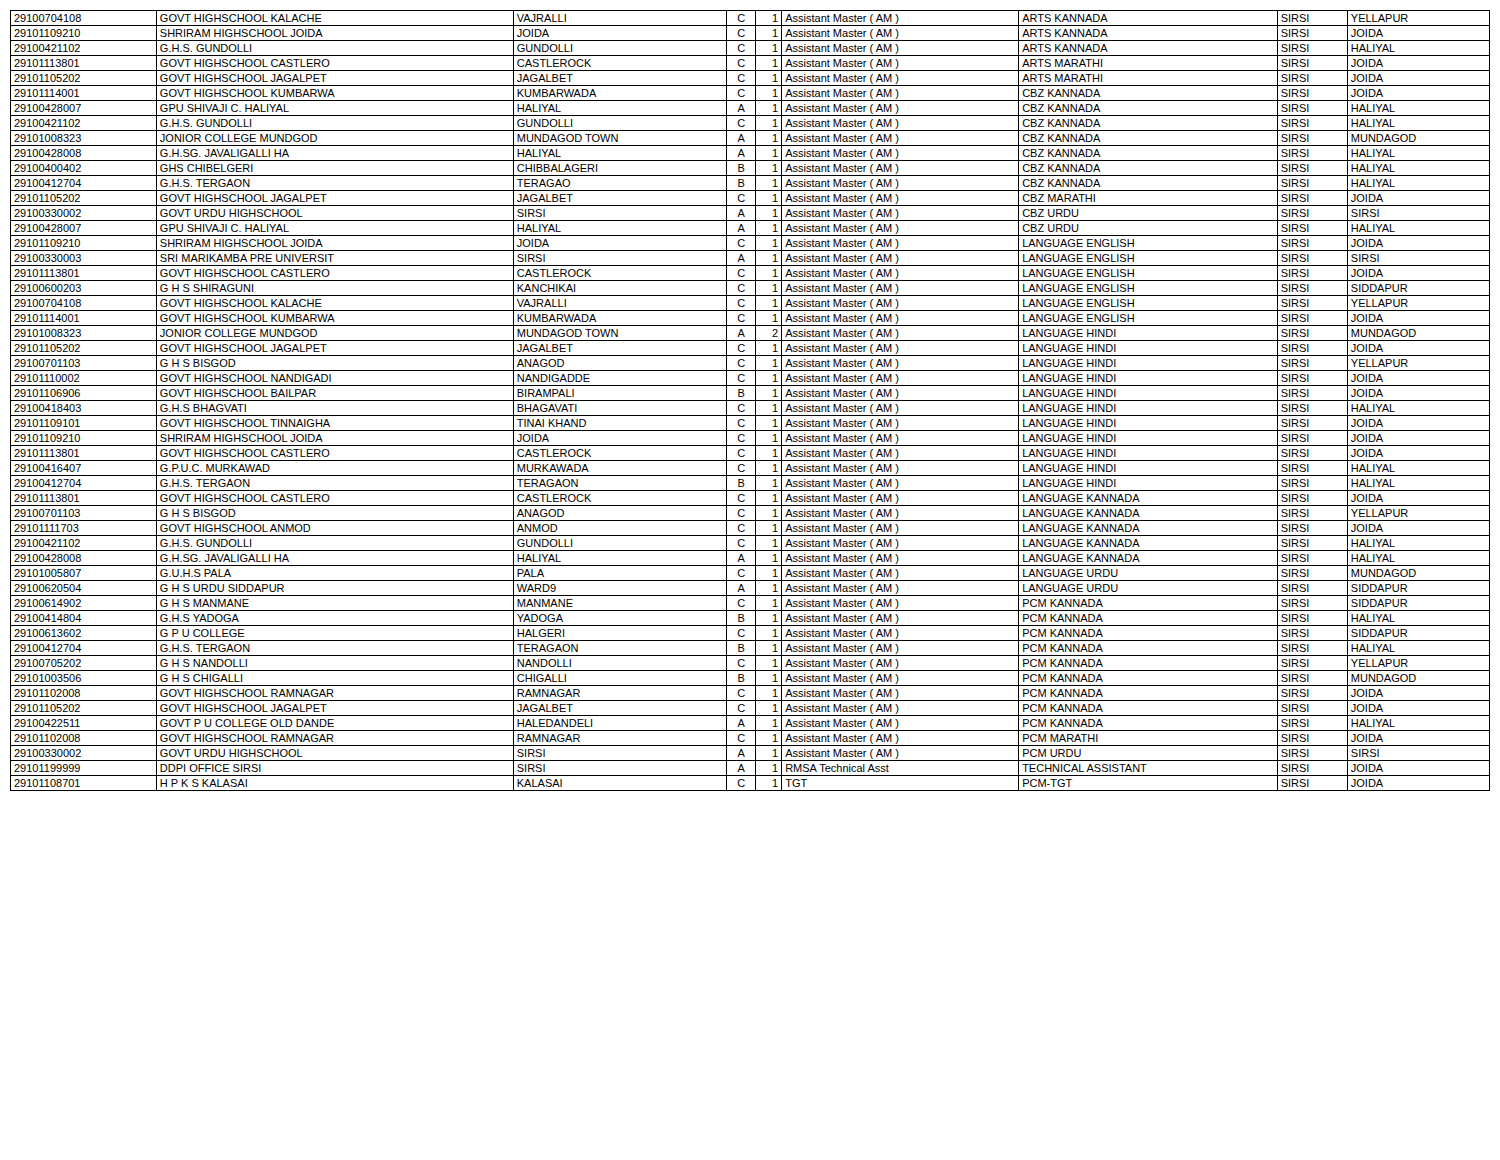| 29100704108 | GOVT HIGHSCHOOL KALACHE | VAJRALLI | C | 1 | Assistant Master ( AM ) | ARTS KANNADA | SIRSI | YELLAPUR |
| 29101109210 | SHRIRAM HIGHSCHOOL JOIDA | JOIDA | C | 1 | Assistant Master ( AM ) | ARTS KANNADA | SIRSI | JOIDA |
| 29100421102 | G.H.S. GUNDOLLI | GUNDOLLI | C | 1 | Assistant Master ( AM ) | ARTS KANNADA | SIRSI | HALIYAL |
| 29101113801 | GOVT HIGHSCHOOL CASTLERO | CASTLEROCK | C | 1 | Assistant Master ( AM ) | ARTS MARATHI | SIRSI | JOIDA |
| 29101105202 | GOVT HIGHSCHOOL JAGALPET | JAGALBET | C | 1 | Assistant Master ( AM ) | ARTS MARATHI | SIRSI | JOIDA |
| 29101114001 | GOVT HIGHSCHOOL KUMBARWA | KUMBARWADA | C | 1 | Assistant Master ( AM ) | CBZ KANNADA | SIRSI | JOIDA |
| 29100428007 | GPU SHIVAJI C. HALIYAL | HALIYAL | A | 1 | Assistant Master ( AM ) | CBZ KANNADA | SIRSI | HALIYAL |
| 29100421102 | G.H.S. GUNDOLLI | GUNDOLLI | C | 1 | Assistant Master ( AM ) | CBZ KANNADA | SIRSI | HALIYAL |
| 29101008323 | JONIOR COLLEGE MUNDGOD | MUNDAGOD TOWN | A | 1 | Assistant Master ( AM ) | CBZ KANNADA | SIRSI | MUNDAGOD |
| 29100428008 | G.H.SG. JAVALIGALLI HA | HALIYAL | A | 1 | Assistant Master ( AM ) | CBZ KANNADA | SIRSI | HALIYAL |
| 29100400402 | GHS CHIBELGERI | CHIBBALAGERI | B | 1 | Assistant Master ( AM ) | CBZ KANNADA | SIRSI | HALIYAL |
| 29100412704 | G.H.S. TERGAON | TERAGAO | B | 1 | Assistant Master ( AM ) | CBZ KANNADA | SIRSI | HALIYAL |
| 29101105202 | GOVT HIGHSCHOOL JAGALPET | JAGALBET | C | 1 | Assistant Master ( AM ) | CBZ MARATHI | SIRSI | JOIDA |
| 29100330002 | GOVT URDU HIGHSCHOOL | SIRSI | A | 1 | Assistant Master ( AM ) | CBZ URDU | SIRSI | SIRSI |
| 29100428007 | GPU SHIVAJI C. HALIYAL | HALIYAL | A | 1 | Assistant Master ( AM ) | CBZ URDU | SIRSI | HALIYAL |
| 29101109210 | SHRIRAM HIGHSCHOOL JOIDA | JOIDA | C | 1 | Assistant Master ( AM ) | LANGUAGE ENGLISH | SIRSI | JOIDA |
| 29100330003 | SRI MARIKAMBA PRE UNIVERSIT | SIRSI | A | 1 | Assistant Master ( AM ) | LANGUAGE ENGLISH | SIRSI | SIRSI |
| 29101113801 | GOVT HIGHSCHOOL CASTLERO | CASTLEROCK | C | 1 | Assistant Master ( AM ) | LANGUAGE ENGLISH | SIRSI | JOIDA |
| 29100600203 | G H S SHIRAGUNI | KANCHIKAI | C | 1 | Assistant Master ( AM ) | LANGUAGE ENGLISH | SIRSI | SIDDAPUR |
| 29100704108 | GOVT HIGHSCHOOL KALACHE | VAJRALLI | C | 1 | Assistant Master ( AM ) | LANGUAGE ENGLISH | SIRSI | YELLAPUR |
| 29101114001 | GOVT HIGHSCHOOL KUMBARWA | KUMBARWADA | C | 1 | Assistant Master ( AM ) | LANGUAGE ENGLISH | SIRSI | JOIDA |
| 29101008323 | JONIOR COLLEGE MUNDGOD | MUNDAGOD TOWN | A | 2 | Assistant Master ( AM ) | LANGUAGE HINDI | SIRSI | MUNDAGOD |
| 29101105202 | GOVT HIGHSCHOOL JAGALPET | JAGALBET | C | 1 | Assistant Master ( AM ) | LANGUAGE HINDI | SIRSI | JOIDA |
| 29100701103 | G H S BISGOD | ANAGOD | C | 1 | Assistant Master ( AM ) | LANGUAGE HINDI | SIRSI | YELLAPUR |
| 29101110002 | GOVT HIGHSCHOOL NANDIGADI | NANDIGADDE | C | 1 | Assistant Master ( AM ) | LANGUAGE HINDI | SIRSI | JOIDA |
| 29101106906 | GOVT HIGHSCHOOL BAILPAR | BIRAMPALI | B | 1 | Assistant Master ( AM ) | LANGUAGE HINDI | SIRSI | JOIDA |
| 29100418403 | G.H.S BHAGVATI | BHAGAVATI | C | 1 | Assistant Master ( AM ) | LANGUAGE HINDI | SIRSI | HALIYAL |
| 29101109101 | GOVT HIGHSCHOOL TINNAIGHA | TINAI KHAND | C | 1 | Assistant Master ( AM ) | LANGUAGE HINDI | SIRSI | JOIDA |
| 29101109210 | SHRIRAM HIGHSCHOOL JOIDA | JOIDA | C | 1 | Assistant Master ( AM ) | LANGUAGE HINDI | SIRSI | JOIDA |
| 29101113801 | GOVT HIGHSCHOOL CASTLERO | CASTLEROCK | C | 1 | Assistant Master ( AM ) | LANGUAGE HINDI | SIRSI | JOIDA |
| 29100416407 | G.P.U.C. MURKAWAD | MURKAWADA | C | 1 | Assistant Master ( AM ) | LANGUAGE HINDI | SIRSI | HALIYAL |
| 29100412704 | G.H.S. TERGAON | TERAGAON | B | 1 | Assistant Master ( AM ) | LANGUAGE HINDI | SIRSI | HALIYAL |
| 29101113801 | GOVT HIGHSCHOOL CASTLERO | CASTLEROCK | C | 1 | Assistant Master ( AM ) | LANGUAGE KANNADA | SIRSI | JOIDA |
| 29100701103 | G H S BISGOD | ANAGOD | C | 1 | Assistant Master ( AM ) | LANGUAGE KANNADA | SIRSI | YELLAPUR |
| 29101111703 | GOVT HIGHSCHOOL ANMOD | ANMOD | C | 1 | Assistant Master ( AM ) | LANGUAGE KANNADA | SIRSI | JOIDA |
| 29100421102 | G.H.S. GUNDOLLI | GUNDOLLI | C | 1 | Assistant Master ( AM ) | LANGUAGE KANNADA | SIRSI | HALIYAL |
| 29100428008 | G.H.SG. JAVALIGALLI HA | HALIYAL | A | 1 | Assistant Master ( AM ) | LANGUAGE KANNADA | SIRSI | HALIYAL |
| 29101005807 | G.U.H.S PALA | PALA | C | 1 | Assistant Master ( AM ) | LANGUAGE URDU | SIRSI | MUNDAGOD |
| 29100620504 | G H S URDU SIDDAPUR | WARD9 | A | 1 | Assistant Master ( AM ) | LANGUAGE URDU | SIRSI | SIDDAPUR |
| 29100614902 | G H S MANMANE | MANMANE | C | 1 | Assistant Master ( AM ) | PCM KANNADA | SIRSI | SIDDAPUR |
| 29100414804 | G.H.S YADOGA | YADOGA | B | 1 | Assistant Master ( AM ) | PCM KANNADA | SIRSI | HALIYAL |
| 29100613602 | G P U COLLEGE | HALGERI | C | 1 | Assistant Master ( AM ) | PCM KANNADA | SIRSI | SIDDAPUR |
| 29100412704 | G.H.S. TERGAON | TERAGAON | B | 1 | Assistant Master ( AM ) | PCM KANNADA | SIRSI | HALIYAL |
| 29100705202 | G H S NANDOLLI | NANDOLLI | C | 1 | Assistant Master ( AM ) | PCM KANNADA | SIRSI | YELLAPUR |
| 29101003506 | G H S CHIGALLI | CHIGALLI | B | 1 | Assistant Master ( AM ) | PCM KANNADA | SIRSI | MUNDAGOD |
| 29101102008 | GOVT HIGHSCHOOL RAMNAGAR | RAMNAGAR | C | 1 | Assistant Master ( AM ) | PCM KANNADA | SIRSI | JOIDA |
| 29101105202 | GOVT HIGHSCHOOL JAGALPET | JAGALBET | C | 1 | Assistant Master ( AM ) | PCM KANNADA | SIRSI | JOIDA |
| 29100422511 | GOVT P U COLLEGE OLD DANDE | HALEDANDELI | A | 1 | Assistant Master ( AM ) | PCM KANNADA | SIRSI | HALIYAL |
| 29101102008 | GOVT HIGHSCHOOL RAMNAGAR | RAMNAGAR | C | 1 | Assistant Master ( AM ) | PCM MARATHI | SIRSI | JOIDA |
| 29100330002 | GOVT URDU HIGHSCHOOL | SIRSI | A | 1 | Assistant Master ( AM ) | PCM URDU | SIRSI | SIRSI |
| 29101199999 | DDPI OFFICE SIRSI | SIRSI | A | 1 | RMSA Technical Asst | TECHNICAL ASSISTANT | SIRSI | JOIDA |
| 29101108701 | H P K S KALASAI | KALASAI | C | 1 | TGT | PCM-TGT | SIRSI | JOIDA |